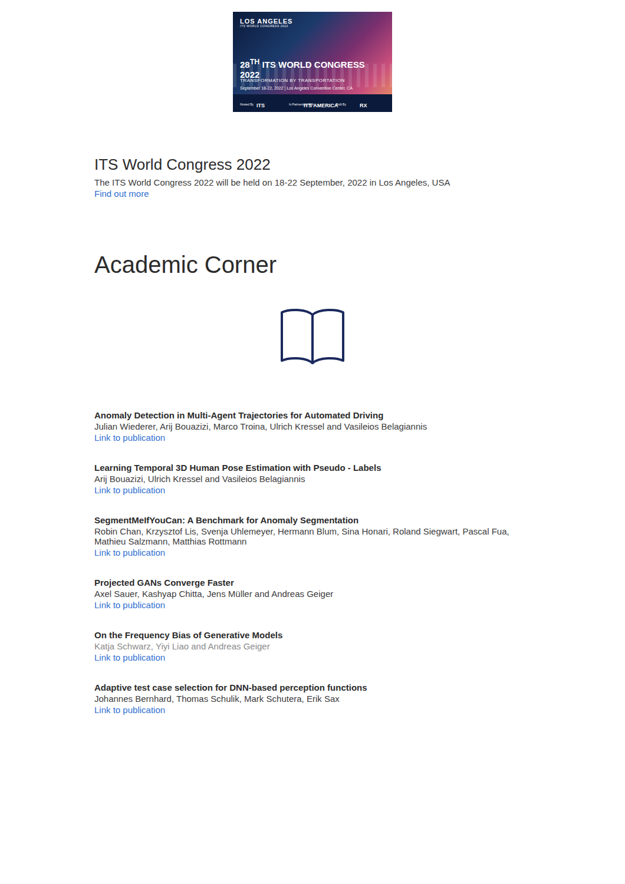LOS ANGELESITS WORLD CONGRESS 2022
28TH ITS WORLD CONGRESS 2022
TRANSFORMATION BY TRANSPORTATION
September 18-22, 2022 | Los Angeles Convention Center, CA
Hosted By In Partnership With Built By ITS ITS AMERICA RX
ITS World Congress 2022
The ITS World Congress 2022 will be held on 18-22 September, 2022 in Los Angeles, USA
Find out more
Academic Corner
Anomaly Detection in Multi-Agent Trajectories for Automated Driving
Julian Wiederer, Arij Bouazizi, Marco Troina, Ulrich Kressel and Vasileios Belagiannis
Link to publication
Learning Temporal 3D Human Pose Estimation with Pseudo - Labels
Arij Bouazizi, Ulrich Kressel and Vasileios Belagiannis
Link to publication
SegmentMeIfYouCan: A Benchmark for Anomaly Segmentation
Robin Chan, Krzysztof Lis, Svenja Uhlemeyer, Hermann Blum, Sina Honari, Roland Siegwart, Pascal Fua, Mathieu Salzmann, Matthias Rottmann
Link to publication
Projected GANs Converge Faster
Axel Sauer, Kashyap Chitta, Jens Müller and Andreas Geiger
Link to publication
On the Frequency Bias of Generative Models
Katja Schwarz, Yiyi Liao and Andreas Geiger
Link to publication
Adaptive test case selection for DNN-based perception functions
Johannes Bernhard, Thomas Schulik, Mark Schutera, Erik Sax
Link to publication